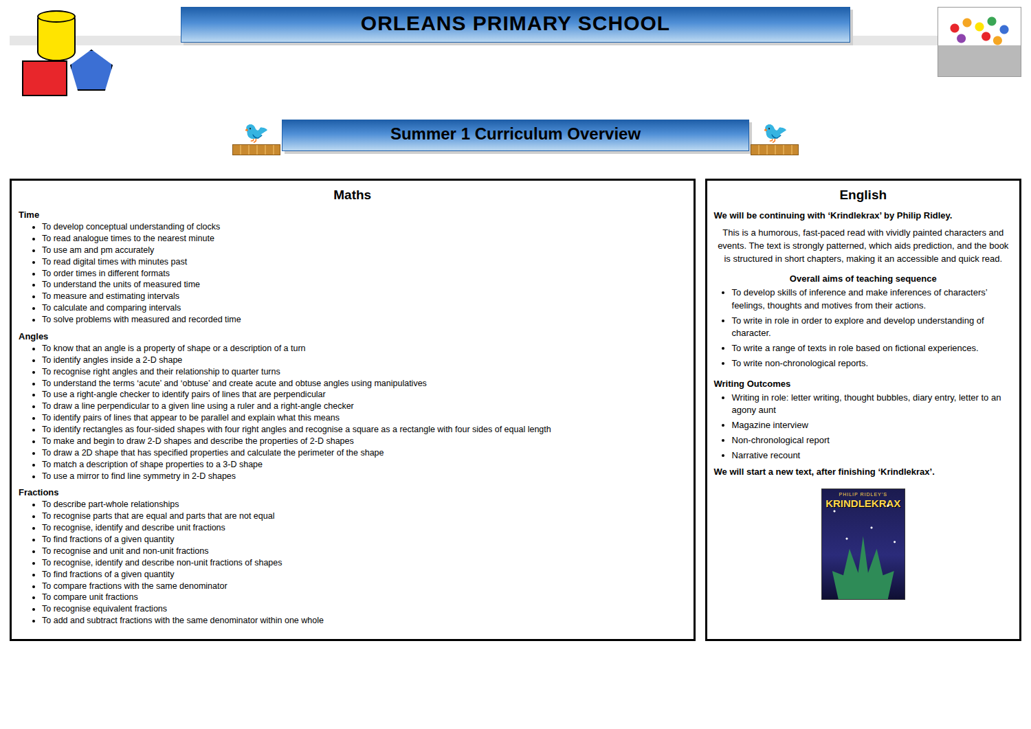ORLEANS PRIMARY SCHOOL
🐦
Summer 1 Curriculum Overview
🐦
Maths
Time
To develop conceptual understanding of clocks
To read analogue times to the nearest minute
To use am and pm accurately
To read digital times with minutes past
To order times in different formats
To understand the units of measured time
To measure and estimating intervals
To calculate and comparing intervals
To solve problems with measured and recorded time
Angles
To know that an angle is a property of shape or a description of a turn
To identify angles inside a 2-D shape
To recognise right angles and their relationship to quarter turns
To understand the terms ‘acute’ and ‘obtuse’ and create acute and obtuse angles using manipulatives
To use a right-angle checker to identify pairs of lines that are perpendicular
To draw a line perpendicular to a given line using a ruler and a right-angle checker
To identify pairs of lines that appear to be parallel and explain what this means
To identify rectangles as four-sided shapes with four right angles and recognise a square as a rectangle with four sides of equal length
To make and begin to draw 2-D shapes and describe the properties of 2-D shapes
To draw a 2D shape that has specified properties and calculate the perimeter of the shape
To match a description of shape properties to a 3-D shape
To use a mirror to find line symmetry in 2-D shapes
Fractions
To describe part-whole relationships
To recognise parts that are equal and parts that are not equal
To recognise, identify and describe unit fractions
To find fractions of a given quantity
To recognise and unit and non-unit fractions
To recognise, identify and describe non-unit fractions of shapes
To find fractions of a given quantity
To compare fractions with the same denominator
To compare unit fractions
To recognise equivalent fractions
To add and subtract fractions with the same denominator within one whole
English
We will be continuing with ‘Krindlekrax’ by Philip Ridley.
This is a humorous, fast-paced read with vividly painted characters and events. The text is strongly patterned, which aids prediction, and the book is structured in short chapters, making it an accessible and quick read.
Overall aims of teaching sequence
To develop skills of inference and make inferences of characters’ feelings, thoughts and motives from their actions.
To write in role in order to explore and develop understanding of character.
To write a range of texts in role based on fictional experiences.
To write non-chronological reports.
Writing Outcomes
Writing in role: letter writing, thought bubbles, diary entry, letter to an agony aunt
Magazine interview
Non-chronological report
Narrative recount
We will start a new text, after finishing ‘Krindlekrax’.
PHILIP RIDLEY’S
KRINDLEKRAX